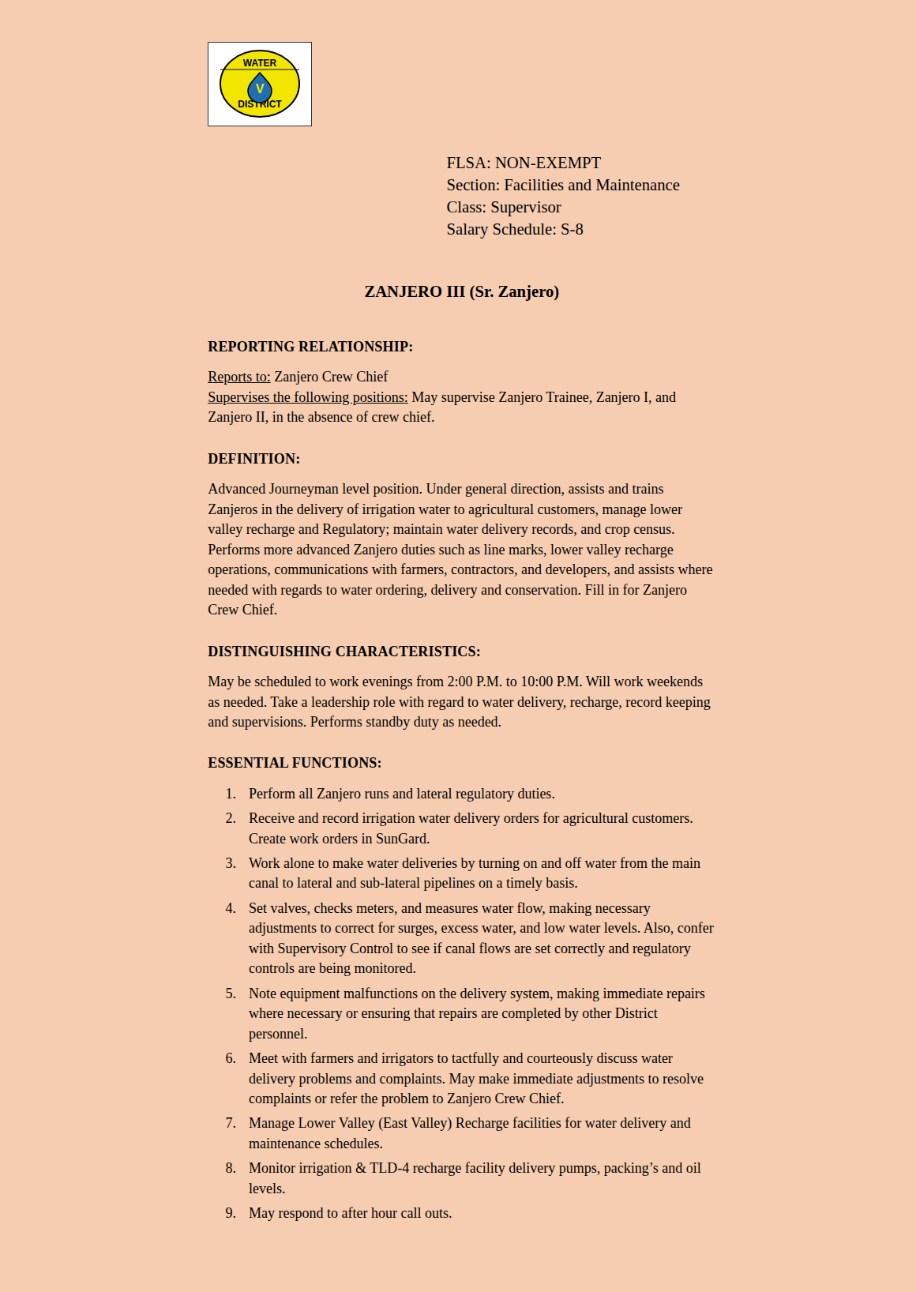WATER DISTRICT V
FLSA: NON-EXEMPT
Section: Facilities and Maintenance
Class: Supervisor
Salary Schedule: S-8
ZANJERO III (Sr. Zanjero)
REPORTING RELATIONSHIP:
Reports to: Zanjero Crew Chief
Supervises the following positions: May supervise Zanjero Trainee, Zanjero I, and Zanjero II, in the absence of crew chief.
DEFINITION:
Advanced Journeyman level position. Under general direction, assists and trains Zanjeros in the delivery of irrigation water to agricultural customers, manage lower valley recharge and Regulatory; maintain water delivery records, and crop census. Performs more advanced Zanjero duties such as line marks, lower valley recharge operations, communications with farmers, contractors, and developers, and assists where needed with regards to water ordering, delivery and conservation. Fill in for Zanjero Crew Chief.
DISTINGUISHING CHARACTERISTICS:
May be scheduled to work evenings from 2:00 P.M. to 10:00 P.M. Will work weekends as needed. Take a leadership role with regard to water delivery, recharge, record keeping and supervisions. Performs standby duty as needed.
ESSENTIAL FUNCTIONS:
Perform all Zanjero runs and lateral regulatory duties.
Receive and record irrigation water delivery orders for agricultural customers. Create work orders in SunGard.
Work alone to make water deliveries by turning on and off water from the main canal to lateral and sub-lateral pipelines on a timely basis.
Set valves, checks meters, and measures water flow, making necessary adjustments to correct for surges, excess water, and low water levels. Also, confer with Supervisory Control to see if canal flows are set correctly and regulatory controls are being monitored.
Note equipment malfunctions on the delivery system, making immediate repairs where necessary or ensuring that repairs are completed by other District personnel.
Meet with farmers and irrigators to tactfully and courteously discuss water delivery problems and complaints. May make immediate adjustments to resolve complaints or refer the problem to Zanjero Crew Chief.
Manage Lower Valley (East Valley) Recharge facilities for water delivery and maintenance schedules.
Monitor irrigation & TLD-4 recharge facility delivery pumps, packing’s and oil levels.
May respond to after hour call outs.